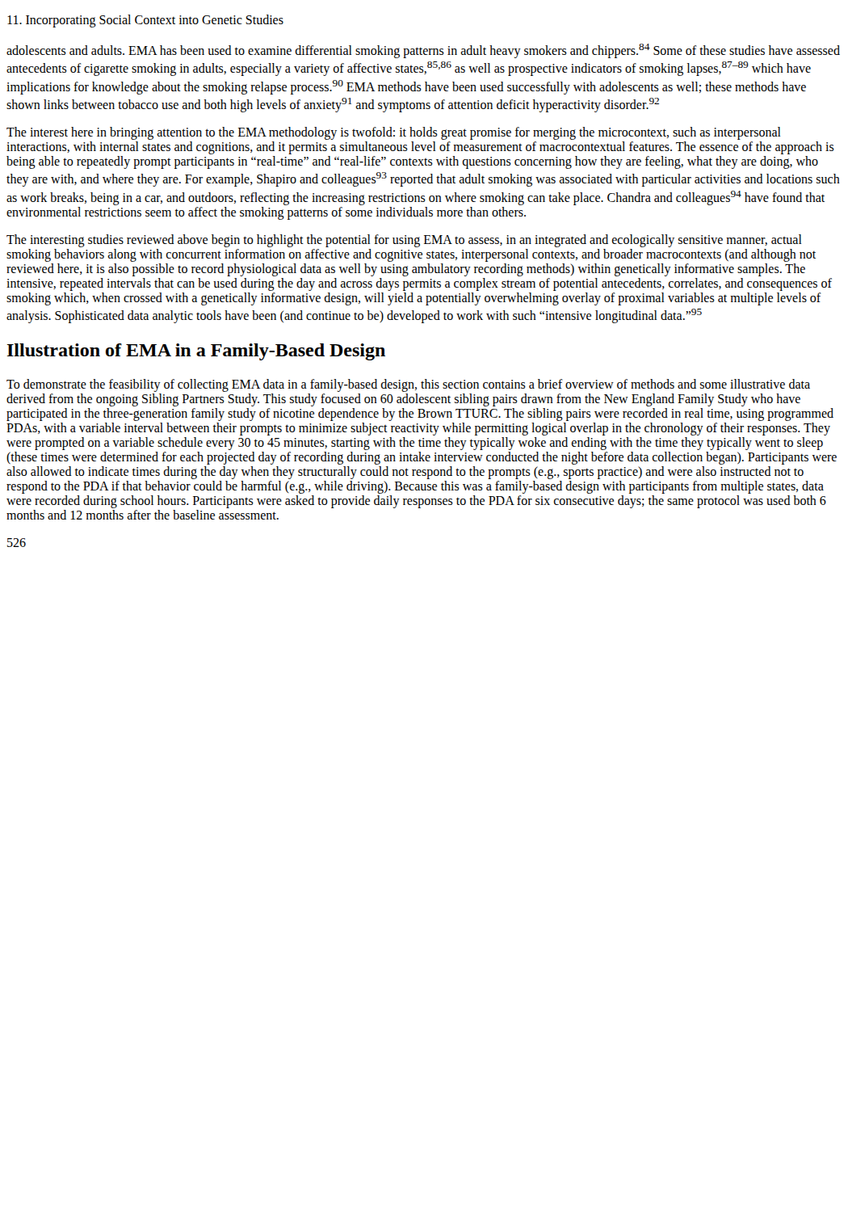11. Incorporating Social Context into Genetic Studies
adolescents and adults. EMA has been used to examine differential smoking patterns in adult heavy smokers and chippers.84 Some of these studies have assessed antecedents of cigarette smoking in adults, especially a variety of affective states,85,86 as well as prospective indicators of smoking lapses,87–89 which have implications for knowledge about the smoking relapse process.90 EMA methods have been used successfully with adolescents as well; these methods have shown links between tobacco use and both high levels of anxiety91 and symptoms of attention deficit hyperactivity disorder.92
The interest here in bringing attention to the EMA methodology is twofold: it holds great promise for merging the microcontext, such as interpersonal interactions, with internal states and cognitions, and it permits a simultaneous level of measurement of macrocontextual features. The essence of the approach is being able to repeatedly prompt participants in “real-time” and “real-life” contexts with questions concerning how they are feeling, what they are doing, who they are with, and where they are. For example, Shapiro and colleagues93 reported that adult smoking was associated with particular activities and locations such as work breaks, being in a car, and outdoors, reflecting the increasing restrictions on where smoking can take place. Chandra and colleagues94 have found that environmental restrictions seem to affect the smoking patterns of some individuals more than others.
The interesting studies reviewed above begin to highlight the potential for using EMA to assess, in an integrated and ecologically sensitive manner, actual smoking behaviors along with concurrent information on affective and cognitive states, interpersonal contexts, and broader macrocontexts (and although not reviewed here, it is also possible to record physiological data as well by using ambulatory recording methods) within genetically informative samples. The intensive, repeated intervals that can be used during the day and across days permits a complex stream of potential antecedents, correlates, and consequences of smoking which, when crossed with a genetically informative design, will yield a potentially overwhelming overlay of proximal variables at multiple levels of analysis. Sophisticated data analytic tools have been (and continue to be) developed to work with such “intensive longitudinal data.”95
Illustration of EMA in a Family-Based Design
To demonstrate the feasibility of collecting EMA data in a family-based design, this section contains a brief overview of methods and some illustrative data derived from the ongoing Sibling Partners Study. This study focused on 60 adolescent sibling pairs drawn from the New England Family Study who have participated in the three-generation family study of nicotine dependence by the Brown TTURC. The sibling pairs were recorded in real time, using programmed PDAs, with a variable interval between their prompts to minimize subject reactivity while permitting logical overlap in the chronology of their responses. They were prompted on a variable schedule every 30 to 45 minutes, starting with the time they typically woke and ending with the time they typically went to sleep (these times were determined for each projected day of recording during an intake interview conducted the night before data collection began). Participants were also allowed to indicate times during the day when they structurally could not respond to the prompts (e.g., sports practice) and were also instructed not to respond to the PDA if that behavior could be harmful (e.g., while driving). Because this was a family-based design with participants from multiple states, data were recorded during school hours. Participants were asked to provide daily responses to the PDA for six consecutive days; the same protocol was used both 6 months and 12 months after the baseline assessment.
526